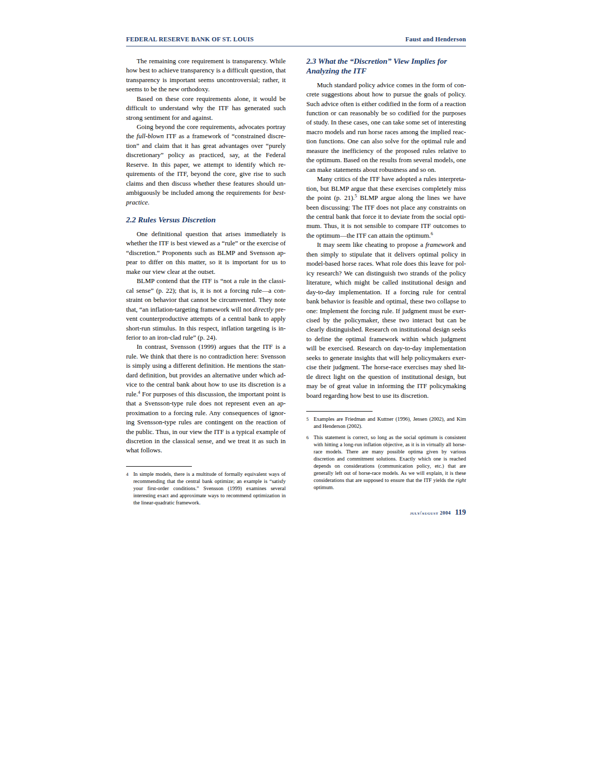Federal Reserve Bank of St. Louis
Faust and Henderson
The remaining core requirement is transparency. While how best to achieve transparency is a difficult question, that transparency is important seems uncontroversial; rather, it seems to be the new orthodoxy.
Based on these core requirements alone, it would be difficult to understand why the ITF has generated such strong sentiment for and against.
Going beyond the core requirements, advocates portray the full-blown ITF as a framework of “constrained discretion” and claim that it has great advantages over “purely discretionary” policy as practiced, say, at the Federal Reserve. In this paper, we attempt to identify which requirements of the ITF, beyond the core, give rise to such claims and then discuss whether these features should unambiguously be included among the requirements for best-practice.
2.2 Rules Versus Discretion
One definitional question that arises immediately is whether the ITF is best viewed as a “rule” or the exercise of “discretion.” Proponents such as BLMP and Svensson appear to differ on this matter, so it is important for us to make our view clear at the outset.
BLMP contend that the ITF is “not a rule in the classical sense” (p. 22); that is, it is not a forcing rule—a constraint on behavior that cannot be circumvented. They note that, “an inflation-targeting framework will not directly prevent counterproductive attempts of a central bank to apply short-run stimulus. In this respect, inflation targeting is inferior to an iron-clad rule” (p. 24).
In contrast, Svensson (1999) argues that the ITF is a rule. We think that there is no contradiction here: Svensson is simply using a different definition. He mentions the standard definition, but provides an alternative under which advice to the central bank about how to use its discretion is a rule.4 For purposes of this discussion, the important point is that a Svensson-type rule does not represent even an approximation to a forcing rule. Any consequences of ignoring Svensson-type rules are contingent on the reaction of the public. Thus, in our view the ITF is a typical example of discretion in the classical sense, and we treat it as such in what follows.
4
In simple models, there is a multitude of formally equivalent ways of recommending that the central bank optimize; an example is “satisfy your first-order conditions.” Svensson (1999) examines several interesting exact and approximate ways to recommend optimization in the linear-quadratic framework.
2.3 What the “Discretion” View Implies for Analyzing the ITF
Much standard policy advice comes in the form of concrete suggestions about how to pursue the goals of policy. Such advice often is either codified in the form of a reaction function or can reasonably be so codified for the purposes of study. In these cases, one can take some set of interesting macro models and run horse races among the implied reaction functions. One can also solve for the optimal rule and measure the inefficiency of the proposed rules relative to the optimum. Based on the results from several models, one can make statements about robustness and so on.
Many critics of the ITF have adopted a rules interpretation, but BLMP argue that these exercises completely miss the point (p. 21).5 BLMP argue along the lines we have been discussing: The ITF does not place any constraints on the central bank that force it to deviate from the social optimum. Thus, it is not sensible to compare ITF outcomes to the optimum—the ITF can attain the optimum.6
It may seem like cheating to propose a framework and then simply to stipulate that it delivers optimal policy in model-based horse races. What role does this leave for policy research? We can distinguish two strands of the policy literature, which might be called institutional design and day-to-day implementation. If a forcing rule for central bank behavior is feasible and optimal, these two collapse to one: Implement the forcing rule. If judgment must be exercised by the policymaker, these two interact but can be clearly distinguished. Research on institutional design seeks to define the optimal framework within which judgment will be exercised. Research on day-to-day implementation seeks to generate insights that will help policymakers exercise their judgment. The horse-race exercises may shed little direct light on the question of institutional design, but may be of great value in informing the ITF policymaking board regarding how best to use its discretion.
5
Examples are Friedman and Kuttner (1996), Jensen (2002), and Kim and Henderson (2002).
6
This statement is correct, so long as the social optimum is consistent with hitting a long-run inflation objective, as it is in virtually all horse-race models. There are many possible optima given by various discretion and commitment solutions. Exactly which one is reached depends on considerations (communication policy, etc.) that are generally left out of horse-race models. As we will explain, it is these considerations that are supposed to ensure that the ITF yields the right optimum.
July/August 2004
119